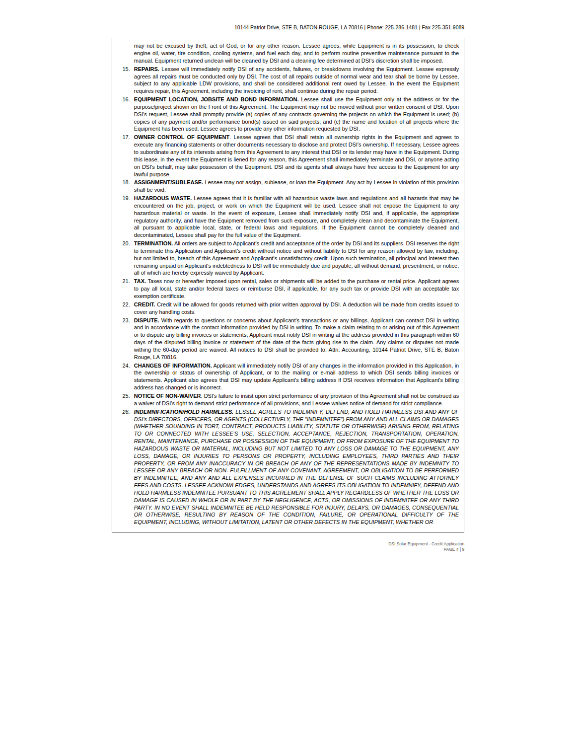10144 Patriot Drive, STE B, BATON ROUGE, LA 70816 | Phone: 225-286-1481 | Fax 225-351-9089
may not be excused by theft, act of God, or for any other reason. Lessee agrees, while Equipment is in its possession, to check engine oil, water, tire condition, cooling systems, and fuel each day, and to perform routine preventive maintenance pursuant to the manual. Equipment returned unclean will be cleaned by DSI and a cleaning fee determined at DSI's discretion shall be imposed.
15. REPAIRS. Lessee will immediately notify DSI of any accidents, failures, or breakdowns involving the Equipment. Lessee expressly agrees all repairs must be conducted only by DSI. The cost of all repairs outside of normal wear and tear shall be borne by Lessee, subject to any applicable LDW provisions, and shall be considered additional rent owed by Lessee. In the event the Equipment requires repair, this Agreement, including the invoicing of rent, shall continue during the repair period.
16. EQUIPMENT LOCATION, JOBSITE AND BOND INFORMATION. Lessee shall use the Equipment only at the address or for the purpose/project shown on the Front of this Agreement. The Equipment may not be moved without prior written consent of DSI. Upon DSI's request, Lessee shall promptly provide (a) copies of any contracts governing the projects on which the Equipment is used; (b) copies of any payment and/or performance bond(s) issued on said projects; and (c) the name and location of all projects where the Equipment has been used. Lessee agrees to provide any other information requested by DSI.
17. OWNER CONTROL OF EQUIPMENT. Lessee agrees that DSI shall retain all ownership rights in the Equipment and agrees to execute any financing statements or other documents necessary to disclose and protect DSI's ownership. If necessary, Lessee agrees to subordinate any of its interests arising from this Agreement to any interest that DSI or its lender may have in the Equipment. During this lease, in the event the Equipment is liened for any reason, this Agreement shall immediately terminate and DSI, or anyone acting on DSI's behalf, may take possession of the Equipment. DSI and its agents shall always have free access to the Equipment for any lawful purpose.
18. ASSIGNMENT/SUBLEASE. Lessee may not assign, sublease, or loan the Equipment. Any act by Lessee in violation of this provision shall be void.
19. HAZARDOUS WASTE. Lessee agrees that it is familiar with all hazardous waste laws and regulations and all hazards that may be encountered on the job, project, or work on which the Equipment will be used. Lessee shall not expose the Equipment to any hazardous material or waste. In the event of exposure, Lessee shall immediately notify DSI and, if applicable, the appropriate regulatory authority, and have the Equipment removed from such exposure, and completely clean and decontaminate the Equipment, all pursuant to applicable local, state, or federal laws and regulations. If the Equipment cannot be completely cleaned and decontaminated, Lessee shall pay for the full value of the Equipment.
20. TERMINATION. All orders are subject to Applicant's credit and acceptance of the order by DSI and its suppliers. DSI reserves the right to terminate this Application and Applicant's credit without notice and without liability to DSI for any reason allowed by law, including, but not limited to, breach of this Agreement and Applicant's unsatisfactory credit. Upon such termination, all principal and interest then remaining unpaid on Applicant's indebtedness to DSI will be immediately due and payable, all without demand, presentment, or notice, all of which are hereby expressly waived by Applicant.
21. TAX. Taxes now or hereafter imposed upon rental, sales or shipments will be added to the purchase or rental price. Applicant agrees to pay all local, state and/or federal taxes or reimburse DSI, if applicable, for any such tax or provide DSI with an acceptable tax exemption certificate.
22. CREDIT. Credit will be allowed for goods returned with prior written approval by DSI. A deduction will be made from credits issued to cover any handling costs.
23. DISPUTE. With regards to questions or concerns about Applicant's transactions or any billings, Applicant can contact DSI in writing and in accordance with the contact information provided by DSI in writing. To make a claim relating to or arising out of this Agreement or to dispute any billing invoices or statements, Applicant must notify DSI in writing at the address provided in this paragraph within 60 days of the disputed billing invoice or statement of the date of the facts giving rise to the claim. Any claims or disputes not made withing the 60-day period are waived. All notices to DSI shall be provided to: Attn: Accounting, 10144 Patriot Drive, STE B, Baton Rouge, LA 70816.
24. CHANGES OF INFORMATION. Applicant will immediately notify DSI of any changes in the information provided in this Application, in the ownership or status of ownership of Applicant, or to the mailing or e-mail address to which DSI sends billing invoices or statements. Applicant also agrees that DSI may update Applicant's billing address if DSI receives information that Applicant's billing address has changed or is incorrect.
25. NOTICE OF NON-WAIVER. DSI's failure to insist upon strict performance of any provision of this Agreement shall not be construed as a waiver of DSI's right to demand strict performance of all provisions, and Lessee waives notice of demand for strict compliance.
26. INDEMNIFICATION/HOLD HARMLESS. LESSEE AGREES TO INDEMNIFY, DEFEND, AND HOLD HARMLESS DSI AND ANY OF DSI's DIRECTORS, OFFICERS, OR AGENTS (COLLECTIVELY, THE "INDEMNITEE") FROM ANY AND ALL CLAIMS OR DAMAGES (WHETHER SOUNDING IN TORT, CONTRACT, PRODUCTS LIABILITY, STATUTE OR OTHERWISE) ARISING FROM, RELATING TO OR CONNECTED WITH LESSEE'S USE, SELECTION, ACCEPTANCE, REJECTION, TRANSPORTATION, OPERATION, RENTAL, MAINTENANCE, PURCHASE OR POSSESSION OF THE EQUIPMENT, OR FROM EXPOSURE OF THE EQUIPMENT TO HAZARDOUS WASTE OR MATERIAL, INCLUDING BUT NOT LIMITED TO ANY LOSS OR DAMAGE TO THE EQUIPMENT, ANY LOSS, DAMAGE, OR INJURIES TO PERSONS OR PROPERTY, INCLUDING EMPLOYEES, THIRD PARTIES AND THEIR PROPERTY, OR FROM ANY INACCURACY IN OR BREACH OF ANY OF THE REPRESENTATIONS MADE BY INDEMNITY TO LESSEE OR ANY BREACH OR NON- FULFILLMENT OF ANY COVENANT, AGREEMENT, OR OBLIGATION TO BE PERFORMED BY INDEMNITEE, AND ANY AND ALL EXPENSES INCURRED IN THE DEFENSE OF SUCH CLAIMS INCLUDING ATTORNEY FEES AND COSTS. LESSEE ACKNOWLEDGES, UNDERSTANDS AND AGREES ITS OBLIGATION TO INDEMNIFY, DEFEND AND HOLD HARMLESS INDEMNITEE PURSUANT TO THIS AGREEMENT SHALL APPLY REGARDLESS OF WHETHER THE LOSS OR DAMAGE IS CAUSED IN WHOLE OR IN PART BY THE NEGLIGENCE, ACTS, OR OMISSIONS OF INDEMNITEE OR ANY THIRD PARTY. IN NO EVENT SHALL INDEMNITEE BE HELD RESPONSIBLE FOR INJURY, DELAYS, OR DAMAGES, CONSEQUENTIAL OR OTHERWISE, RESULTING BY REASON OF THE CONDITION, FAILURE, OR OPERATIONAL DIFFICULTY OF THE EQUIPMENT, INCLUDING, WITHOUT LIMITATION, LATENT OR OTHER DEFECTS IN THE EQUIPMENT, WHETHER OR
DSI Solar Equipment - Credit Application
PAGE 4 | 9